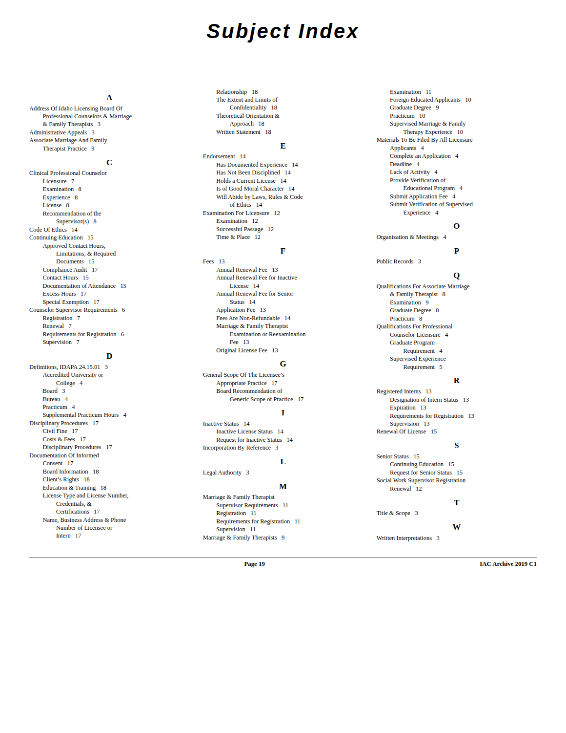Subject Index
A
Address Of Idaho Licensing Board Of
Professional Counselors & Marriage
& Family Therapists 3
Administrative Appeals 3
Associate Marriage And Family
Therapist Practice 9
C
Clinical Professional Counselor
Licensure 7
Examination 8
Experience 8
License 8
Recommendation of the
Supervisor(s) 8
Code Of Ethics 14
Continuing Education 15
Approved Contact Hours,
Limitations, & Required
Documents 15
Compliance Audit 17
Contact Hours 15
Documentation of Attendance 15
Excess Hours 17
Special Exemption 17
Counselor Supervisor Requirements 6
Registration 7
Renewal 7
Requirements for Registration 6
Supervision 7
D
Definitions, IDAPA 24.15.01 3
Accredited University or
College 4
Board 3
Bureau 4
Practicum 4
Supplemental Practicum Hours 4
Disciplinary Procedures 17
Civil Fine 17
Costs & Fees 17
Disciplinary Procedures 17
Documentation Of Informed
Consent 17
Board Information 18
Client’s Rights 18
Education & Training 18
License Type and License Number,
Credentials, &
Certifications 17
Name, Business Address & Phone
Number of Licensee or
Intern 17
Relationship 18
The Extent and Limits of
Confidentiality 18
Theoretical Orientation &
Approach 18
Written Statement 18
E
Endorsement 14
Has Documented Experience 14
Has Not Been Disciplined 14
Holds a Current License 14
Is of Good Moral Character 14
Will Abide by Laws, Rules & Code
of Ethics 14
Examination For Licensure 12
Examination 12
Successful Passage 12
Time & Place 12
F
Fees 13
Annual Renewal Fee 13
Annual Renewal Fee for Inactive
License 14
Annual Renewal Fee for Senior
Status 14
Application Fee 13
Fees Are Non-Refundable 14
Marriage & Family Therapist
Examination or Reexamination
Fee 13
Original License Fee 13
G
General Scope Of The Licensee’s
Appropriate Practice 17
Board Recommendation of
Generic Scope of Practice 17
I
Inactive Status 14
Inactive License Status 14
Request for Inactive Status 14
Incorporation By Reference 3
L
Legal Authority 3
M
Marriage & Family Therapist
Supervisor Requirements 11
Registration 11
Requirements for Registration 11
Supervision 11
Marriage & Family Therapists 9
Examination 11
Foreign Educated Applicants 10
Graduate Degree 9
Practicum 10
Supervised Marriage & Family
Therapy Experience 10
Materials To Be Filed By All Licensure
Applicants 4
Complete an Application 4
Deadline 4
Lack of Activity 4
Provide Verification of
Educational Program 4
Submit Application Fee 4
Submit Verification of Supervised
Experience 4
O
Organization & Meetings 4
P
Public Records 3
Q
Qualifications For Associate Marriage
& Family Therapist 8
Examination 9
Graduate Degree 8
Practicum 8
Qualifications For Professional
Counselor Licensure 4
Graduate Program
Requirement 4
Supervised Experience
Requirement 5
R
Registered Interns 13
Designation of Intern Status 13
Expiration 13
Requirements for Registration 13
Supervision 13
Renewal Of License 15
S
Senior Status 15
Continuing Education 15
Request for Senior Status 15
Social Work Supervisor Registration
Renewal 12
T
Title & Scope 3
W
Written Interpretations 3
Page 19
IAC Archive 2019 C1